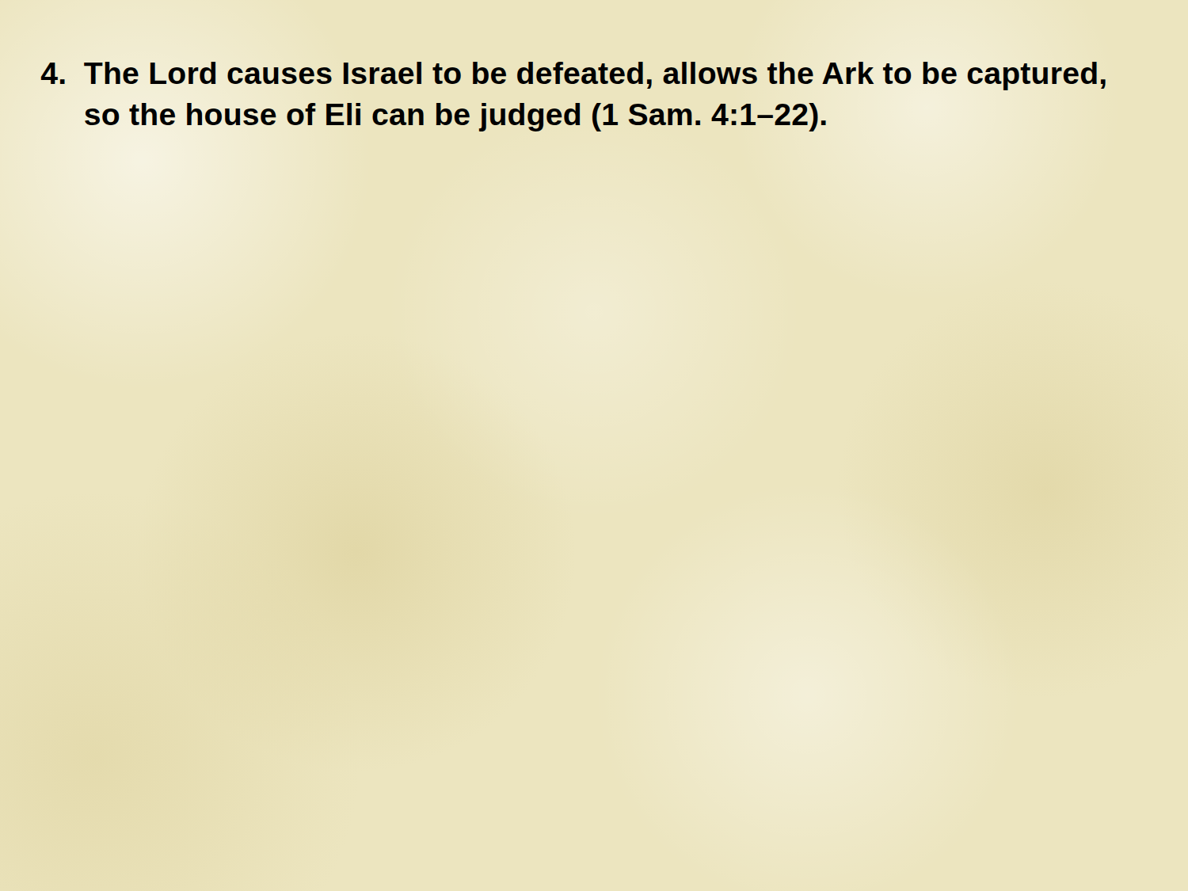4. The Lord causes Israel to be defeated, allows the Ark to be captured, so the house of Eli can be judged (1 Sam. 4:1–22).